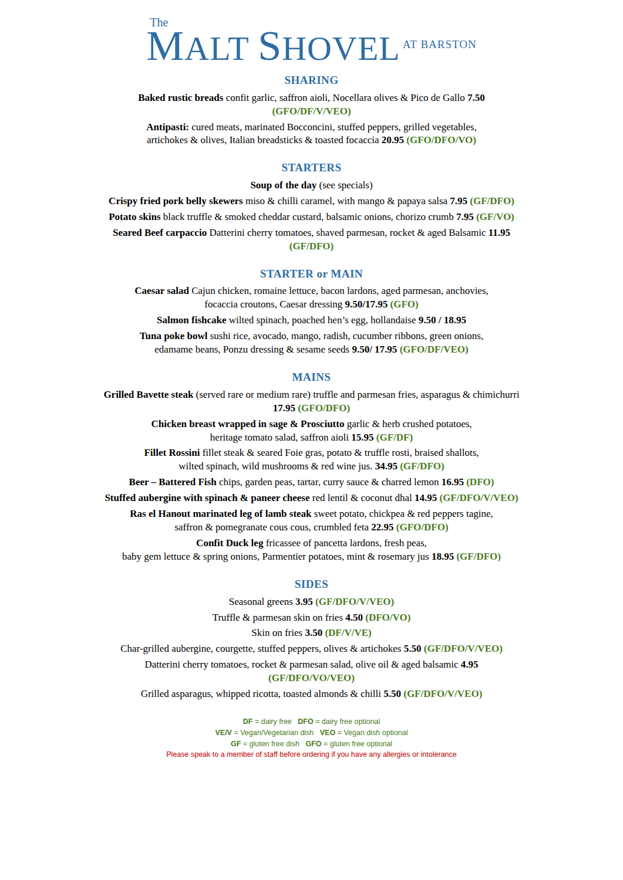The MALT SHOVELAT BARSTON
SHARING
Baked rustic breads confit garlic, saffron aioli, Nocellara olives & Pico de Gallo 7.50
(GFO/DF/V/VEO)
Antipasti: cured meats, marinated Bocconcini, stuffed peppers, grilled vegetables,
artichokes & olives, Italian breadsticks & toasted focaccia 20.95 (GFO/DFO/VO)
STARTERS
Soup of the day (see specials)
Crispy fried pork belly skewers miso & chilli caramel, with mango & papaya salsa 7.95 (GF/DFO)
Potato skins black truffle & smoked cheddar custard, balsamic onions, chorizo crumb 7.95 (GF/VO)
Seared Beef carpaccio Datterini cherry tomatoes, shaved parmesan, rocket & aged Balsamic 11.95
(GF/DFO)
STARTER or MAIN
Caesar salad Cajun chicken, romaine lettuce, bacon lardons, aged parmesan, anchovies,
focaccia croutons, Caesar dressing 9.50/17.95 (GFO)
Salmon fishcake wilted spinach, poached hen’s egg, hollandaise 9.50 / 18.95
Tuna poke bowl sushi rice, avocado, mango, radish, cucumber ribbons, green onions,
edamame beans, Ponzu dressing & sesame seeds 9.50/ 17.95 (GFO/DF/VEO)
MAINS
Grilled Bavette steak (served rare or medium rare) truffle and parmesan fries, asparagus & chimichurri
17.95 (GFO/DFO)
Chicken breast wrapped in sage & Prosciutto garlic & herb crushed potatoes,
heritage tomato salad, saffron aioli 15.95 (GF/DF)
Fillet Rossini fillet steak & seared Foie gras, potato & truffle rosti, braised shallots,
wilted spinach, wild mushrooms & red wine jus. 34.95 (GF/DFO)
Beer – Battered Fish chips, garden peas, tartar, curry sauce & charred lemon 16.95 (DFO)
Stuffed aubergine with spinach & paneer cheese red lentil & coconut dhal 14.95 (GF/DFO/V/VEO)
Ras el Hanout marinated leg of lamb steak sweet potato, chickpea & red peppers tagine,
saffron & pomegranate cous cous, crumbled feta 22.95 (GFO/DFO)
Confit Duck leg fricassee of pancetta lardons, fresh peas,
baby gem lettuce & spring onions, Parmentier potatoes, mint & rosemary jus 18.95 (GF/DFO)
SIDES
Seasonal greens 3.95 (GF/DFO/V/VEO)
Truffle & parmesan skin on fries 4.50 (DFO/VO)
Skin on fries 3.50 (DF/V/VE)
Char-grilled aubergine, courgette, stuffed peppers, olives & artichokes 5.50 (GF/DFO/V/VEO)
Datterini cherry tomatoes, rocket & parmesan salad, olive oil & aged balsamic 4.95
(GF/DFO/VO/VEO)
Grilled asparagus, whipped ricotta, toasted almonds & chilli 5.50 (GF/DFO/V/VEO)
DF = dairy free DFO = dairy free optional
VE/V = Vegan/Vegetarian dish VEO = Vegan dish optional
GF = gluten free dish GFO = gluten free optional
Please speak to a member of staff before ordering if you have any allergies or intolerance